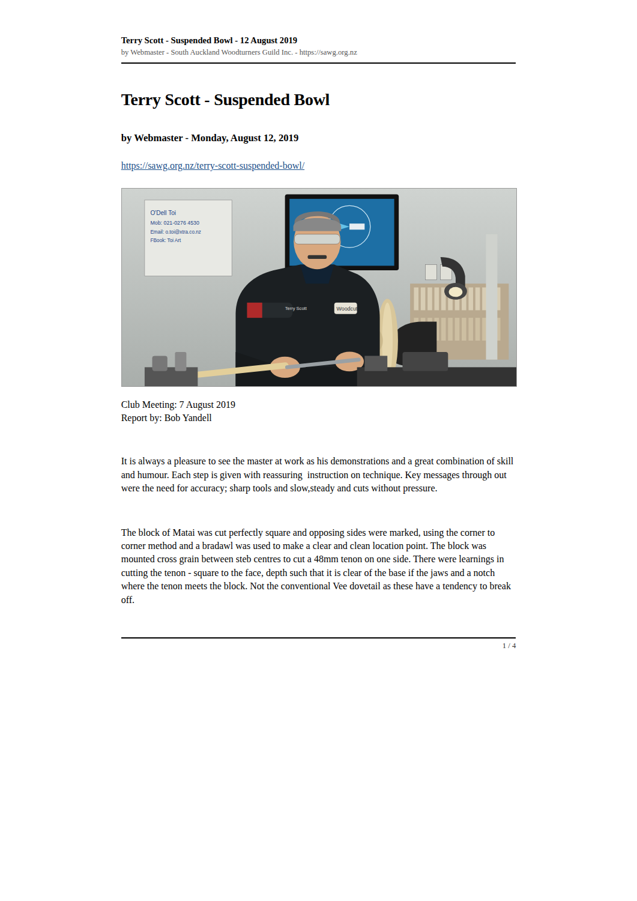Terry Scott - Suspended Bowl - 12 August 2019
by Webmaster - South Auckland Woodturners Guild Inc. - https://sawg.org.nz
Terry Scott - Suspended Bowl
by Webmaster - Monday, August 12, 2019
https://sawg.org.nz/terry-scott-suspended-bowl/
Club Meeting: 7 August 2019
Report by: Bob Yandell
It is always a pleasure to see the master at work as his demonstrations and a great combination of skill and humour. Each step is given with reassuring instruction on technique. Key messages through out were the need for accuracy; sharp tools and slow,steady and cuts without pressure.
The block of Matai was cut perfectly square and opposing sides were marked, using the corner to corner method and a bradawl was used to make a clear and clean location point. The block was mounted cross grain between steb centres to cut a 48mm tenon on one side. There were learnings in cutting the tenon - square to the face, depth such that it is clear of the base if the jaws and a notch where the tenon meets the block. Not the conventional Vee dovetail as these have a tendency to break off.
1 / 4